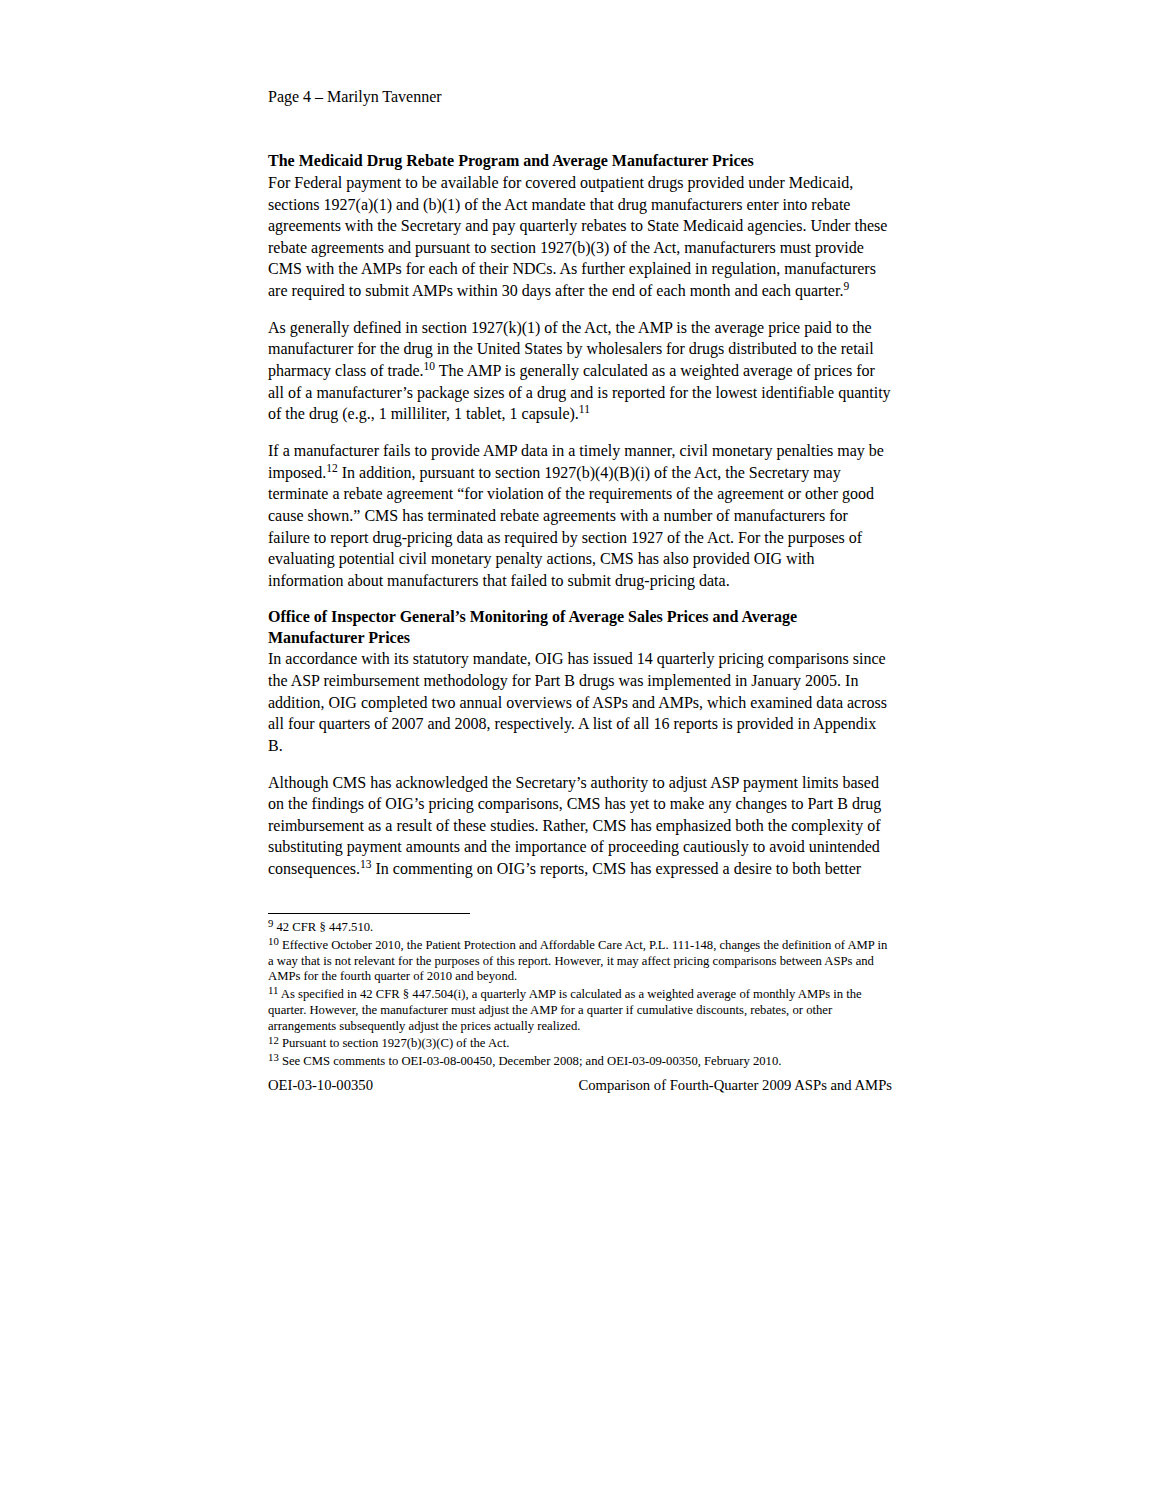Page 4 – Marilyn Tavenner
The Medicaid Drug Rebate Program and Average Manufacturer Prices
For Federal payment to be available for covered outpatient drugs provided under Medicaid, sections 1927(a)(1) and (b)(1) of the Act mandate that drug manufacturers enter into rebate agreements with the Secretary and pay quarterly rebates to State Medicaid agencies. Under these rebate agreements and pursuant to section 1927(b)(3) of the Act, manufacturers must provide CMS with the AMPs for each of their NDCs. As further explained in regulation, manufacturers are required to submit AMPs within 30 days after the end of each month and each quarter.9
As generally defined in section 1927(k)(1) of the Act, the AMP is the average price paid to the manufacturer for the drug in the United States by wholesalers for drugs distributed to the retail pharmacy class of trade.10 The AMP is generally calculated as a weighted average of prices for all of a manufacturer’s package sizes of a drug and is reported for the lowest identifiable quantity of the drug (e.g., 1 milliliter, 1 tablet, 1 capsule).11
If a manufacturer fails to provide AMP data in a timely manner, civil monetary penalties may be imposed.12 In addition, pursuant to section 1927(b)(4)(B)(i) of the Act, the Secretary may terminate a rebate agreement “for violation of the requirements of the agreement or other good cause shown.” CMS has terminated rebate agreements with a number of manufacturers for failure to report drug-pricing data as required by section 1927 of the Act. For the purposes of evaluating potential civil monetary penalty actions, CMS has also provided OIG with information about manufacturers that failed to submit drug-pricing data.
Office of Inspector General’s Monitoring of Average Sales Prices and Average
Manufacturer Prices
In accordance with its statutory mandate, OIG has issued 14 quarterly pricing comparisons since the ASP reimbursement methodology for Part B drugs was implemented in January 2005. In addition, OIG completed two annual overviews of ASPs and AMPs, which examined data across all four quarters of 2007 and 2008, respectively. A list of all 16 reports is provided in Appendix B.
Although CMS has acknowledged the Secretary’s authority to adjust ASP payment limits based on the findings of OIG’s pricing comparisons, CMS has yet to make any changes to Part B drug reimbursement as a result of these studies. Rather, CMS has emphasized both the complexity of substituting payment amounts and the importance of proceeding cautiously to avoid unintended consequences.13 In commenting on OIG’s reports, CMS has expressed a desire to both better
9 42 CFR § 447.510.
10 Effective October 2010, the Patient Protection and Affordable Care Act, P.L. 111-148, changes the definition of AMP in a way that is not relevant for the purposes of this report. However, it may affect pricing comparisons between ASPs and AMPs for the fourth quarter of 2010 and beyond.
11 As specified in 42 CFR § 447.504(i), a quarterly AMP is calculated as a weighted average of monthly AMPs in the quarter. However, the manufacturer must adjust the AMP for a quarter if cumulative discounts, rebates, or other arrangements subsequently adjust the prices actually realized.
12 Pursuant to section 1927(b)(3)(C) of the Act.
13 See CMS comments to OEI-03-08-00450, December 2008; and OEI-03-09-00350, February 2010.
OEI-03-10-00350 Comparison of Fourth-Quarter 2009 ASPs and AMPs